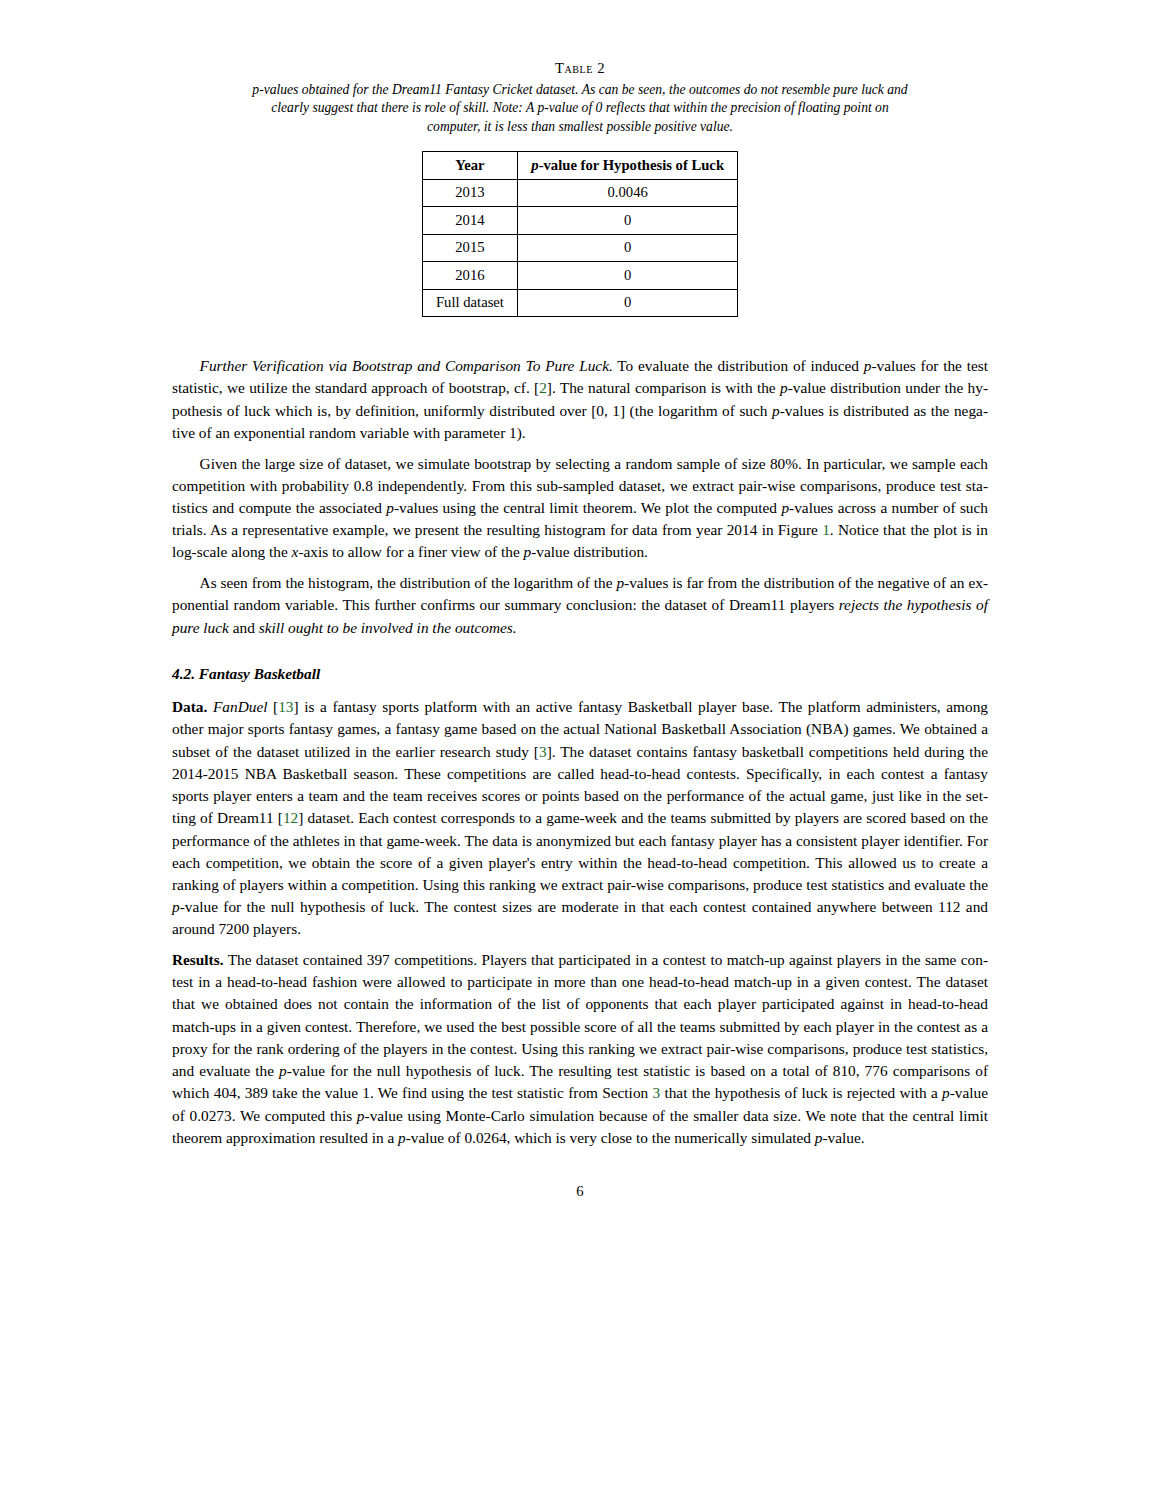Table 2
p-values obtained for the Dream11 Fantasy Cricket dataset. As can be seen, the outcomes do not resemble pure luck and clearly suggest that there is role of skill. Note: A p-value of 0 reflects that within the precision of floating point on computer, it is less than smallest possible positive value.
| Year | p -value for Hypothesis of Luck |
| --- | --- |
| 2013 | 0.0046 |
| 2014 | 0 |
| 2015 | 0 |
| 2016 | 0 |
| Full dataset | 0 |
Further Verification via Bootstrap and Comparison To Pure Luck. To evaluate the distribution of induced p-values for the test statistic, we utilize the standard approach of bootstrap, cf. [2]. The natural comparison is with the p-value distribution under the hypothesis of luck which is, by definition, uniformly distributed over [0, 1] (the logarithm of such p-values is distributed as the negative of an exponential random variable with parameter 1).
Given the large size of dataset, we simulate bootstrap by selecting a random sample of size 80%. In particular, we sample each competition with probability 0.8 independently. From this sub-sampled dataset, we extract pair-wise comparisons, produce test statistics and compute the associated p-values using the central limit theorem. We plot the computed p-values across a number of such trials. As a representative example, we present the resulting histogram for data from year 2014 in Figure 1. Notice that the plot is in log-scale along the x-axis to allow for a finer view of the p-value distribution.
As seen from the histogram, the distribution of the logarithm of the p-values is far from the distribution of the negative of an exponential random variable. This further confirms our summary conclusion: the dataset of Dream11 players rejects the hypothesis of pure luck and skill ought to be involved in the outcomes.
4.2. Fantasy Basketball
Data. FanDuel [13] is a fantasy sports platform with an active fantasy Basketball player base. The platform administers, among other major sports fantasy games, a fantasy game based on the actual National Basketball Association (NBA) games. We obtained a subset of the dataset utilized in the earlier research study [3]. The dataset contains fantasy basketball competitions held during the 2014-2015 NBA Basketball season. These competitions are called head-to-head contests. Specifically, in each contest a fantasy sports player enters a team and the team receives scores or points based on the performance of the actual game, just like in the setting of Dream11 [12] dataset. Each contest corresponds to a game-week and the teams submitted by players are scored based on the performance of the athletes in that game-week. The data is anonymized but each fantasy player has a consistent player identifier. For each competition, we obtain the score of a given player's entry within the head-to-head competition. This allowed us to create a ranking of players within a competition. Using this ranking we extract pair-wise comparisons, produce test statistics and evaluate the p-value for the null hypothesis of luck. The contest sizes are moderate in that each contest contained anywhere between 112 and around 7200 players.
Results. The dataset contained 397 competitions. Players that participated in a contest to match-up against players in the same contest in a head-to-head fashion were allowed to participate in more than one head-to-head match-up in a given contest. The dataset that we obtained does not contain the information of the list of opponents that each player participated against in head-to-head match-ups in a given contest. Therefore, we used the best possible score of all the teams submitted by each player in the contest as a proxy for the rank ordering of the players in the contest. Using this ranking we extract pair-wise comparisons, produce test statistics, and evaluate the p-value for the null hypothesis of luck. The resulting test statistic is based on a total of 810, 776 comparisons of which 404, 389 take the value 1. We find using the test statistic from Section 3 that the hypothesis of luck is rejected with a p-value of 0.0273. We computed this p-value using Monte-Carlo simulation because of the smaller data size. We note that the central limit theorem approximation resulted in a p-value of 0.0264, which is very close to the numerically simulated p-value.
6